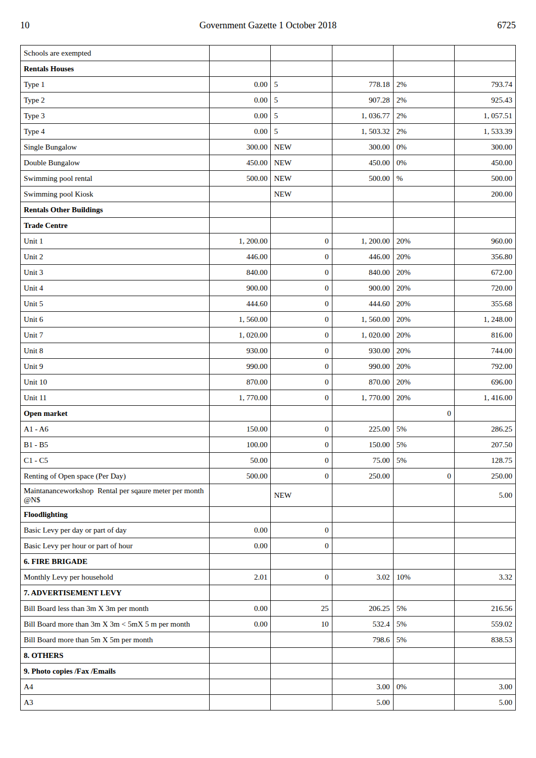10
Government Gazette 1 October 2018
6725
| Schools are exempted | | | | | |
| Rentals Houses | | | | | |
| Type 1 | 0.00 | 5 | 778.18 | 2% | 793.74 |
| Type 2 | 0.00 | 5 | 907.28 | 2% | 925.43 |
| Type 3 | 0.00 | 5 | 1, 036.77 | 2% | 1, 057.51 |
| Type 4 | 0.00 | 5 | 1, 503.32 | 2% | 1, 533.39 |
| Single Bungalow | 300.00 | NEW | 300.00 | 0% | 300.00 |
| Double Bungalow | 450.00 | NEW | 450.00 | 0% | 450.00 |
| Swimming pool rental | 500.00 | NEW | 500.00 | % | 500.00 |
| Swimming pool Kiosk | | NEW | | | 200.00 |
| Rentals Other Buildings | | | | | |
| Trade Centre | | | | | |
| Unit 1 | 1, 200.00 | 0 | 1, 200.00 | 20% | 960.00 |
| Unit 2 | 446.00 | 0 | 446.00 | 20% | 356.80 |
| Unit 3 | 840.00 | 0 | 840.00 | 20% | 672.00 |
| Unit 4 | 900.00 | 0 | 900.00 | 20% | 720.00 |
| Unit 5 | 444.60 | 0 | 444.60 | 20% | 355.68 |
| Unit 6 | 1, 560.00 | 0 | 1, 560.00 | 20% | 1, 248.00 |
| Unit 7 | 1, 020.00 | 0 | 1, 020.00 | 20% | 816.00 |
| Unit 8 | 930.00 | 0 | 930.00 | 20% | 744.00 |
| Unit 9 | 990.00 | 0 | 990.00 | 20% | 792.00 |
| Unit 10 | 870.00 | 0 | 870.00 | 20% | 696.00 |
| Unit 11 | 1, 770.00 | 0 | 1, 770.00 | 20% | 1, 416.00 |
| Open market | | | | 0 | |
| A1 - A6 | 150.00 | 0 | 225.00 | 5% | 286.25 |
| B1 - B5 | 100.00 | 0 | 150.00 | 5% | 207.50 |
| C1 - C5 | 50.00 | 0 | 75.00 | 5% | 128.75 |
| Renting of Open space (Per Day) | 500.00 | 0 | 250.00 | 0 | 250.00 |
| Maintananceworkshop Rental per sqaure meter per month @N$ | | NEW | | | 5.00 |
| Floodlighting | | | | | |
| Basic Levy per day or part of day | 0.00 | 0 | | | |
| Basic Levy per hour or part of hour | 0.00 | 0 | | | |
| 6. FIRE BRIGADE | | | | | |
| Monthly Levy per household | 2.01 | 0 | 3.02 | 10% | 3.32 |
| 7. ADVERTISEMENT LEVY | | | | | |
| Bill Board less than 3m X 3m per month | 0.00 | 25 | 206.25 | 5% | 216.56 |
| Bill Board more than 3m X 3m < 5mX 5 m per month | 0.00 | 10 | 532.4 | 5% | 559.02 |
| Bill Board more than 5m X 5m per month | | | 798.6 | 5% | 838.53 |
| 8. OTHERS | | | | | |
| 9. Photo copies /Fax /Emails | | | | | |
| A4 | | | 3.00 | 0% | 3.00 |
| A3 | | | 5.00 | | 5.00 |